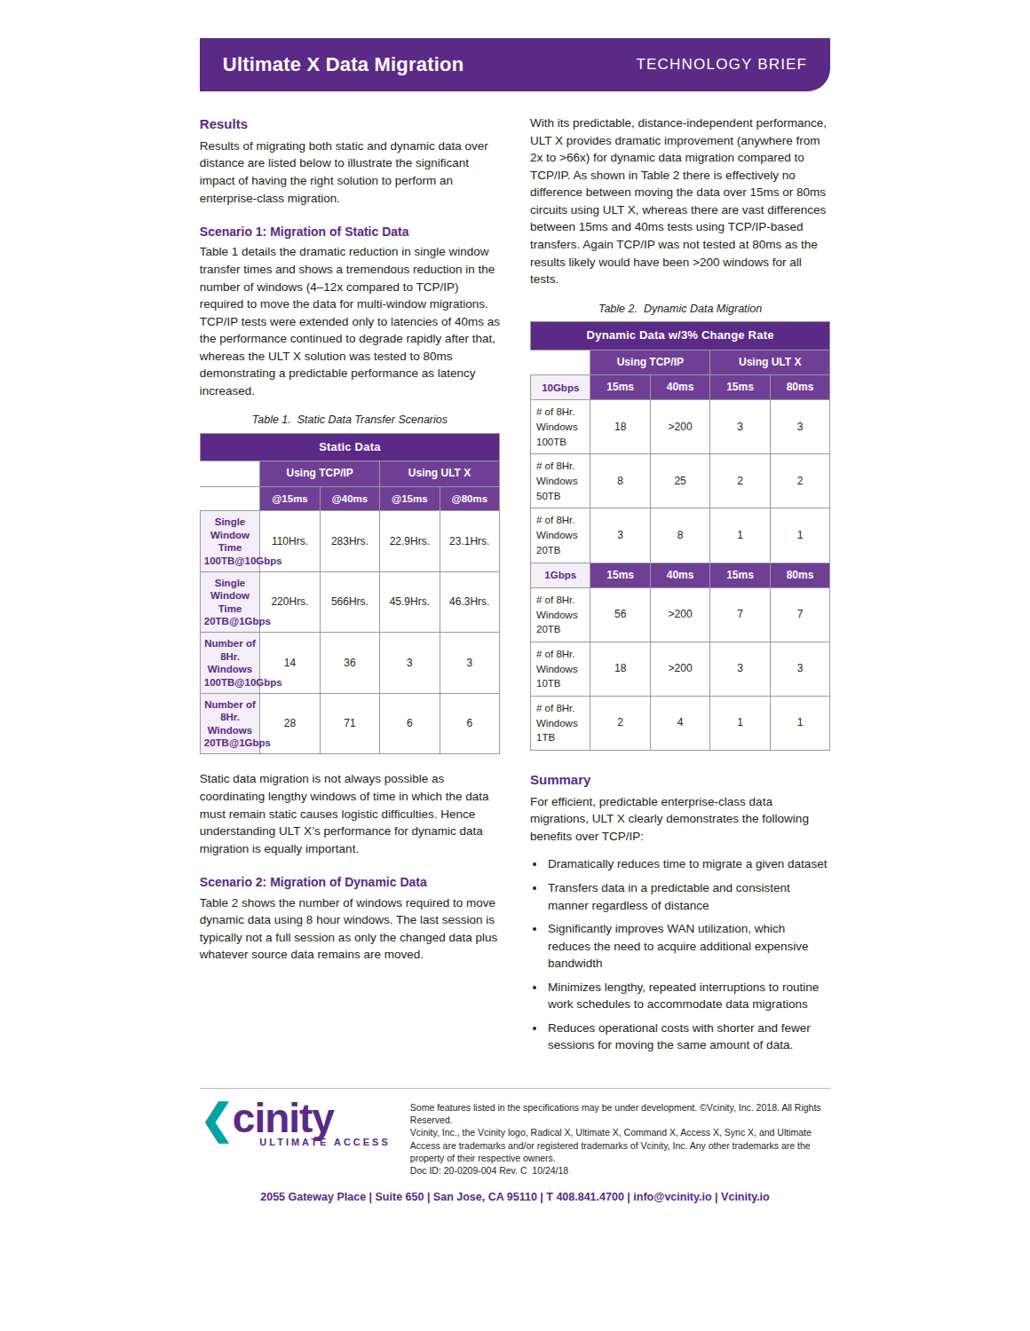Ultimate X Data Migration
Technology Brief
Results
Results of migrating both static and dynamic data over distance are listed below to illustrate the significant impact of having the right solution to perform an enterprise-class migration.
Scenario 1: Migration of Static Data
Table 1 details the dramatic reduction in single window transfer times and shows a tremendous reduction in the number of windows (4–12x compared to TCP/IP) required to move the data for multi-window migrations. TCP/IP tests were extended only to latencies of 40ms as the performance continued to degrade rapidly after that, whereas the ULT X solution was tested to 80ms demonstrating a predictable performance as latency increased.
Table 1. Static Data Transfer Scenarios
| Static Data |
| --- |
| | Using TCP/IP | Using ULT X |
| | @15ms | @40ms | @15ms | @80ms |
| Single Window Time 100TB@10Gbps | 110Hrs. | 283Hrs. | 22.9Hrs. | 23.1Hrs. |
| Single Window Time 20TB@1Gbps | 220Hrs. | 566Hrs. | 45.9Hrs. | 46.3Hrs. |
| Number of 8Hr. Windows 100TB@10Gbps | 14 | 36 | 3 | 3 |
| Number of 8Hr. Windows 20TB@1Gbps | 28 | 71 | 6 | 6 |
Static data migration is not always possible as coordinating lengthy windows of time in which the data must remain static causes logistic difficulties. Hence understanding ULT X’s performance for dynamic data migration is equally important.
Scenario 2: Migration of Dynamic Data
Table 2 shows the number of windows required to move dynamic data using 8 hour windows. The last session is typically not a full session as only the changed data plus whatever source data remains are moved.
With its predictable, distance-independent performance, ULT X provides dramatic improvement (anywhere from 2x to >66x) for dynamic data migration compared to TCP/IP. As shown in Table 2 there is effectively no difference between moving the data over 15ms or 80ms circuits using ULT X, whereas there are vast differences between 15ms and 40ms tests using TCP/IP-based transfers. Again TCP/IP was not tested at 80ms as the results likely would have been >200 windows for all tests.
Table 2. Dynamic Data Migration
| Dynamic Data w/3% Change Rate |
| --- |
| | Using TCP/IP | Using ULT X |
| 10Gbps | 15ms | 40ms | 15ms | 80ms |
| # of 8Hr. Windows 100TB | 18 | >200 | 3 | 3 |
| # of 8Hr. Windows 50TB | 8 | 25 | 2 | 2 |
| # of 8Hr. Windows 20TB | 3 | 8 | 1 | 1 |
| 1Gbps | 15ms | 40ms | 15ms | 80ms |
| # of 8Hr. Windows 20TB | 56 | >200 | 7 | 7 |
| # of 8Hr. Windows 10TB | 18 | >200 | 3 | 3 |
| # of 8Hr. Windows 1TB | 2 | 4 | 1 | 1 |
Summary
For efficient, predictable enterprise-class data migrations, ULT X clearly demonstrates the following benefits over TCP/IP:
Dramatically reduces time to migrate a given dataset
Transfers data in a predictable and consistent manner regardless of distance
Significantly improves WAN utilization, which reduces the need to acquire additional expensive bandwidth
Minimizes lengthy, repeated interruptions to routine work schedules to accommodate data migrations
Reduces operational costs with shorter and fewer sessions for moving the same amount of data.
❮ cinity
ULTIMATE ACCESS
Some features listed in the specifications may be under development. ©Vcinity, Inc. 2018. All Rights Reserved.
Vcinity, Inc., the Vcinity logo, Radical X, Ultimate X, Command X, Access X, Sync X, and Ultimate Access are trademarks and/or registered trademarks of Vcinity, Inc. Any other trademarks are the property of their respective owners.
Doc ID: 20-0209-004 Rev. C 10/24/18
2055 Gateway Place | Suite 650 | San Jose, CA 95110 | T 408.841.4700 | info@vcinity.io | Vcinity.io